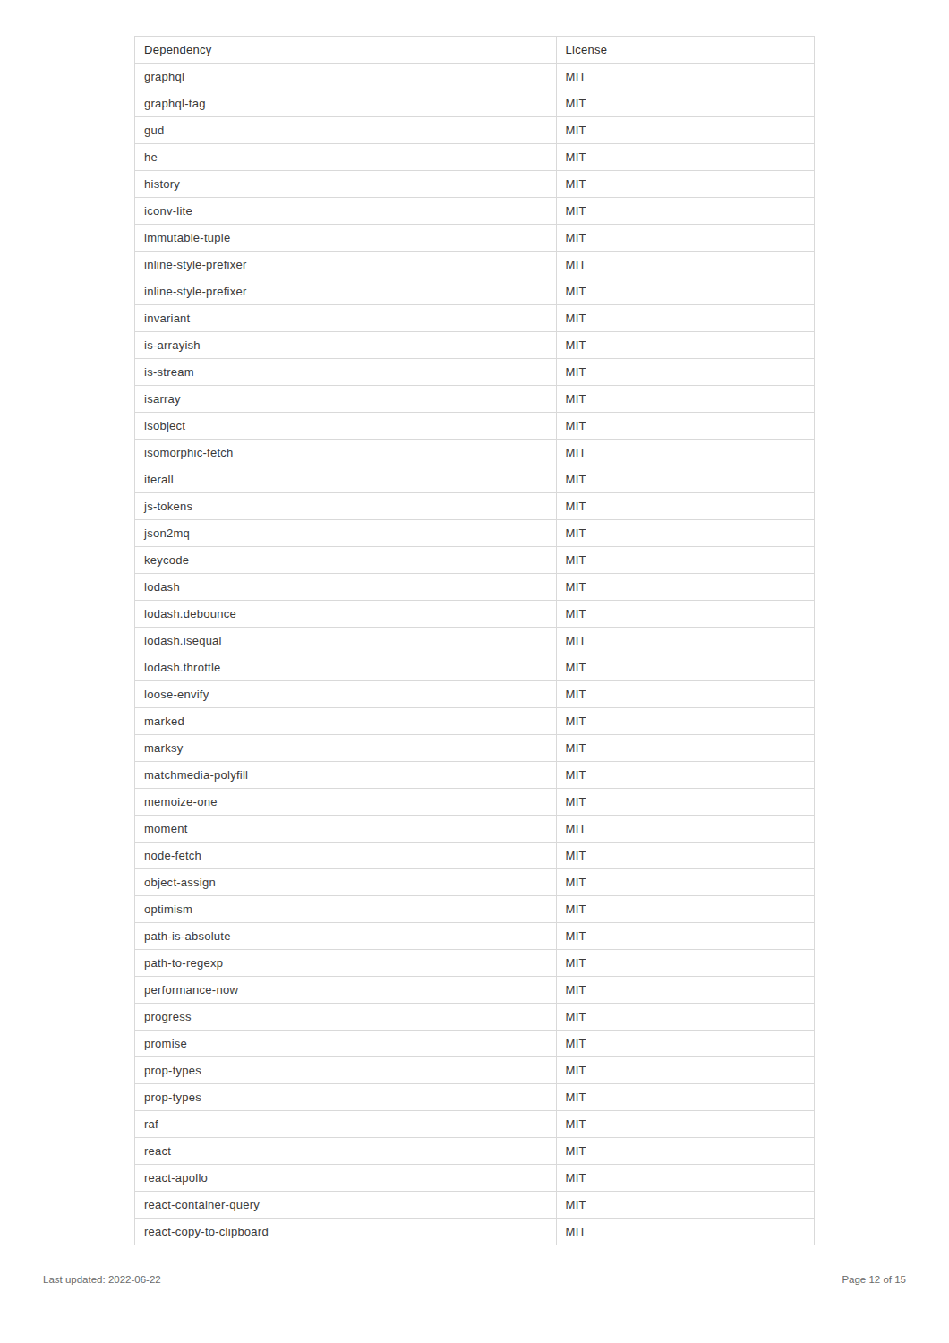| Dependency | License |
| --- | --- |
| graphql | MIT |
| graphql-tag | MIT |
| gud | MIT |
| he | MIT |
| history | MIT |
| iconv-lite | MIT |
| immutable-tuple | MIT |
| inline-style-prefixer | MIT |
| inline-style-prefixer | MIT |
| invariant | MIT |
| is-arrayish | MIT |
| is-stream | MIT |
| isarray | MIT |
| isobject | MIT |
| isomorphic-fetch | MIT |
| iterall | MIT |
| js-tokens | MIT |
| json2mq | MIT |
| keycode | MIT |
| lodash | MIT |
| lodash.debounce | MIT |
| lodash.isequal | MIT |
| lodash.throttle | MIT |
| loose-envify | MIT |
| marked | MIT |
| marksy | MIT |
| matchmedia-polyfill | MIT |
| memoize-one | MIT |
| moment | MIT |
| node-fetch | MIT |
| object-assign | MIT |
| optimism | MIT |
| path-is-absolute | MIT |
| path-to-regexp | MIT |
| performance-now | MIT |
| progress | MIT |
| promise | MIT |
| prop-types | MIT |
| prop-types | MIT |
| raf | MIT |
| react | MIT |
| react-apollo | MIT |
| react-container-query | MIT |
| react-copy-to-clipboard | MIT |
Last updated: 2022-06-22 Page 12 of 15